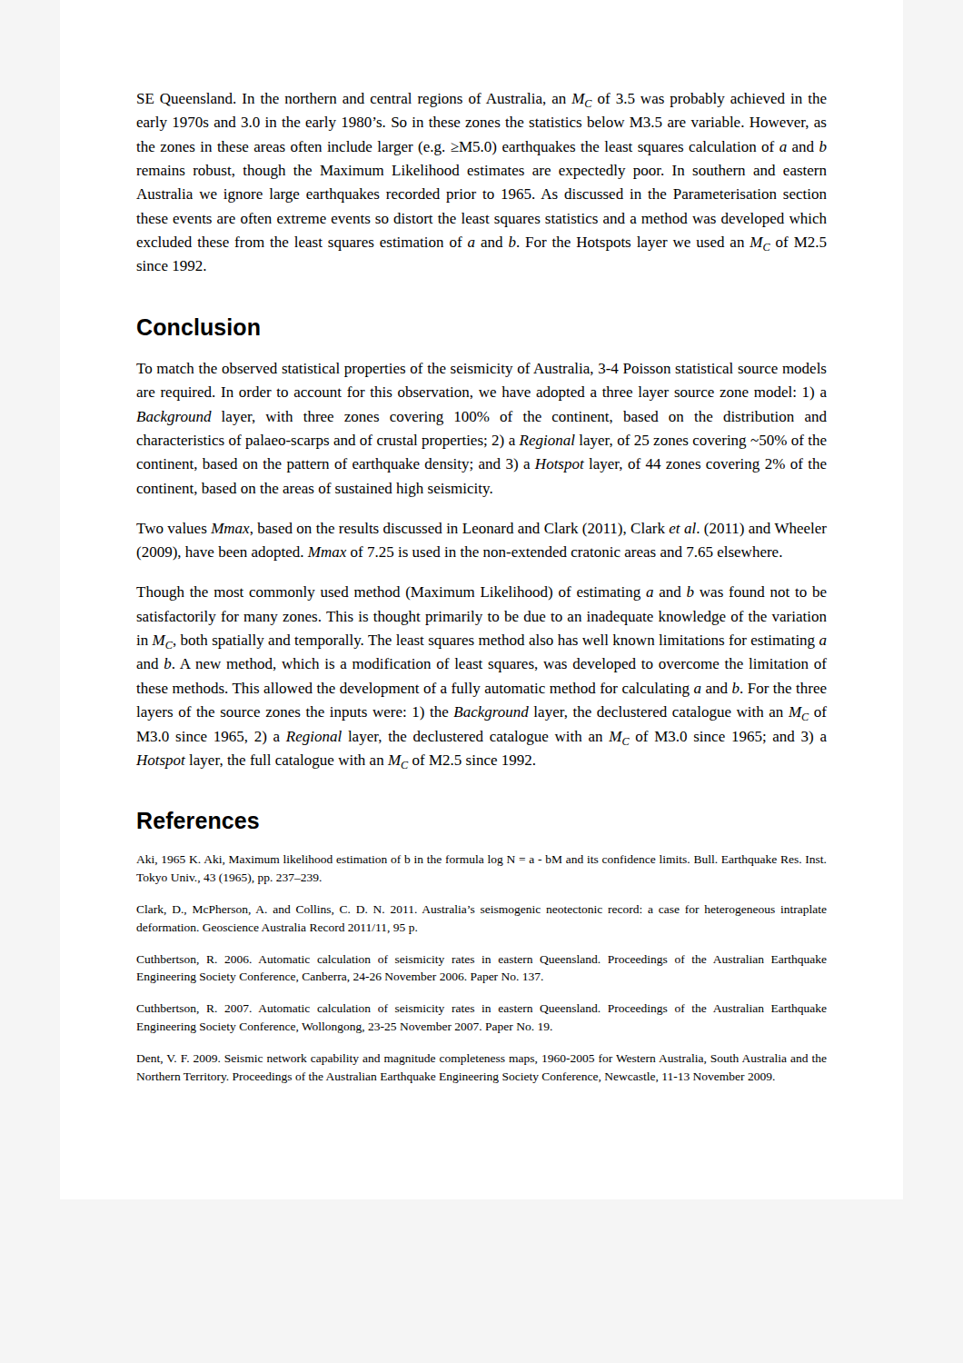SE Queensland. In the northern and central regions of Australia, an MC of 3.5 was probably achieved in the early 1970s and 3.0 in the early 1980’s. So in these zones the statistics below M3.5 are variable. However, as the zones in these areas often include larger (e.g. ≥M5.0) earthquakes the least squares calculation of a and b remains robust, though the Maximum Likelihood estimates are expectedly poor. In southern and eastern Australia we ignore large earthquakes recorded prior to 1965. As discussed in the Parameterisation section these events are often extreme events so distort the least squares statistics and a method was developed which excluded these from the least squares estimation of a and b. For the Hotspots layer we used an MC of M2.5 since 1992.
Conclusion
To match the observed statistical properties of the seismicity of Australia, 3-4 Poisson statistical source models are required. In order to account for this observation, we have adopted a three layer source zone model: 1) a Background layer, with three zones covering 100% of the continent, based on the distribution and characteristics of palaeo-scarps and of crustal properties; 2) a Regional layer, of 25 zones covering ~50% of the continent, based on the pattern of earthquake density; and 3) a Hotspot layer, of 44 zones covering 2% of the continent, based on the areas of sustained high seismicity.
Two values Mmax, based on the results discussed in Leonard and Clark (2011), Clark et al. (2011) and Wheeler (2009), have been adopted. Mmax of 7.25 is used in the non-extended cratonic areas and 7.65 elsewhere.
Though the most commonly used method (Maximum Likelihood) of estimating a and b was found not to be satisfactorily for many zones. This is thought primarily to be due to an inadequate knowledge of the variation in MC, both spatially and temporally. The least squares method also has well known limitations for estimating a and b. A new method, which is a modification of least squares, was developed to overcome the limitation of these methods. This allowed the development of a fully automatic method for calculating a and b. For the three layers of the source zones the inputs were: 1) the Background layer, the declustered catalogue with an MC of M3.0 since 1965, 2) a Regional layer, the declustered catalogue with an MC of M3.0 since 1965; and 3) a Hotspot layer, the full catalogue with an MC of M2.5 since 1992.
References
Aki, 1965 K. Aki, Maximum likelihood estimation of b in the formula log N = a - bM and its confidence limits. Bull. Earthquake Res. Inst. Tokyo Univ., 43 (1965), pp. 237–239.
Clark, D., McPherson, A. and Collins, C. D. N. 2011. Australia’s seismogenic neotectonic record: a case for heterogeneous intraplate deformation. Geoscience Australia Record 2011/11, 95 p.
Cuthbertson, R. 2006. Automatic calculation of seismicity rates in eastern Queensland. Proceedings of the Australian Earthquake Engineering Society Conference, Canberra, 24-26 November 2006. Paper No. 137.
Cuthbertson, R. 2007. Automatic calculation of seismicity rates in eastern Queensland. Proceedings of the Australian Earthquake Engineering Society Conference, Wollongong, 23-25 November 2007. Paper No. 19.
Dent, V. F. 2009. Seismic network capability and magnitude completeness maps, 1960-2005 for Western Australia, South Australia and the Northern Territory. Proceedings of the Australian Earthquake Engineering Society Conference, Newcastle, 11-13 November 2009.